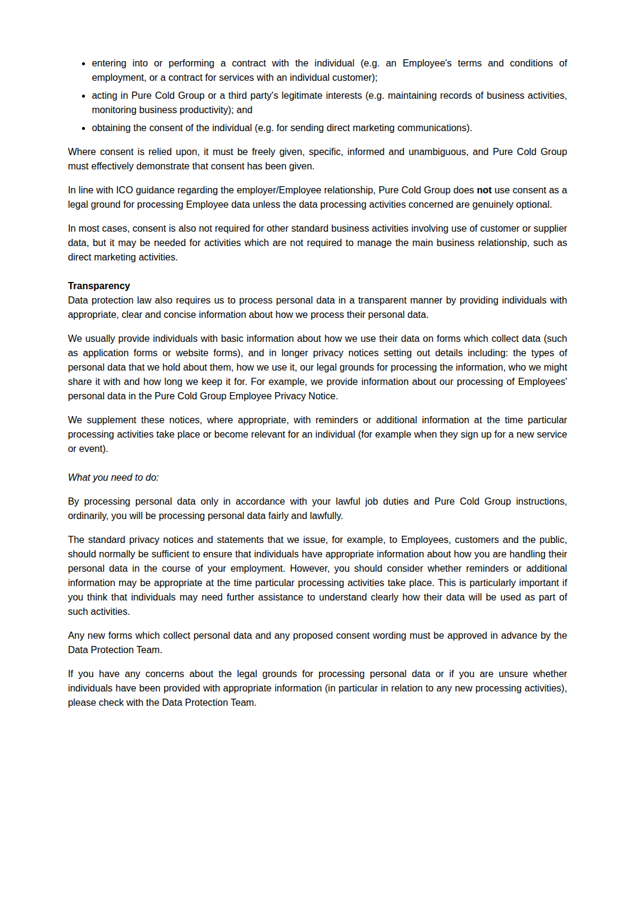entering into or performing a contract with the individual (e.g. an Employee's terms and conditions of employment, or a contract for services with an individual customer);
acting in Pure Cold Group or a third party's legitimate interests (e.g. maintaining records of business activities, monitoring business productivity); and
obtaining the consent of the individual (e.g. for sending direct marketing communications).
Where consent is relied upon, it must be freely given, specific, informed and unambiguous, and Pure Cold Group must effectively demonstrate that consent has been given.
In line with ICO guidance regarding the employer/Employee relationship, Pure Cold Group does not use consent as a legal ground for processing Employee data unless the data processing activities concerned are genuinely optional.
In most cases, consent is also not required for other standard business activities involving use of customer or supplier data, but it may be needed for activities which are not required to manage the main business relationship, such as direct marketing activities.
Transparency
Data protection law also requires us to process personal data in a transparent manner by providing individuals with appropriate, clear and concise information about how we process their personal data.
We usually provide individuals with basic information about how we use their data on forms which collect data (such as application forms or website forms), and in longer privacy notices setting out details including: the types of personal data that we hold about them, how we use it, our legal grounds for processing the information, who we might share it with and how long we keep it for. For example, we provide information about our processing of Employees' personal data in the Pure Cold Group Employee Privacy Notice.
We supplement these notices, where appropriate, with reminders or additional information at the time particular processing activities take place or become relevant for an individual (for example when they sign up for a new service or event).
What you need to do:
By processing personal data only in accordance with your lawful job duties and Pure Cold Group instructions, ordinarily, you will be processing personal data fairly and lawfully.
The standard privacy notices and statements that we issue, for example, to Employees, customers and the public, should normally be sufficient to ensure that individuals have appropriate information about how you are handling their personal data in the course of your employment. However, you should consider whether reminders or additional information may be appropriate at the time particular processing activities take place. This is particularly important if you think that individuals may need further assistance to understand clearly how their data will be used as part of such activities.
Any new forms which collect personal data and any proposed consent wording must be approved in advance by the Data Protection Team.
If you have any concerns about the legal grounds for processing personal data or if you are unsure whether individuals have been provided with appropriate information (in particular in relation to any new processing activities), please check with the Data Protection Team.